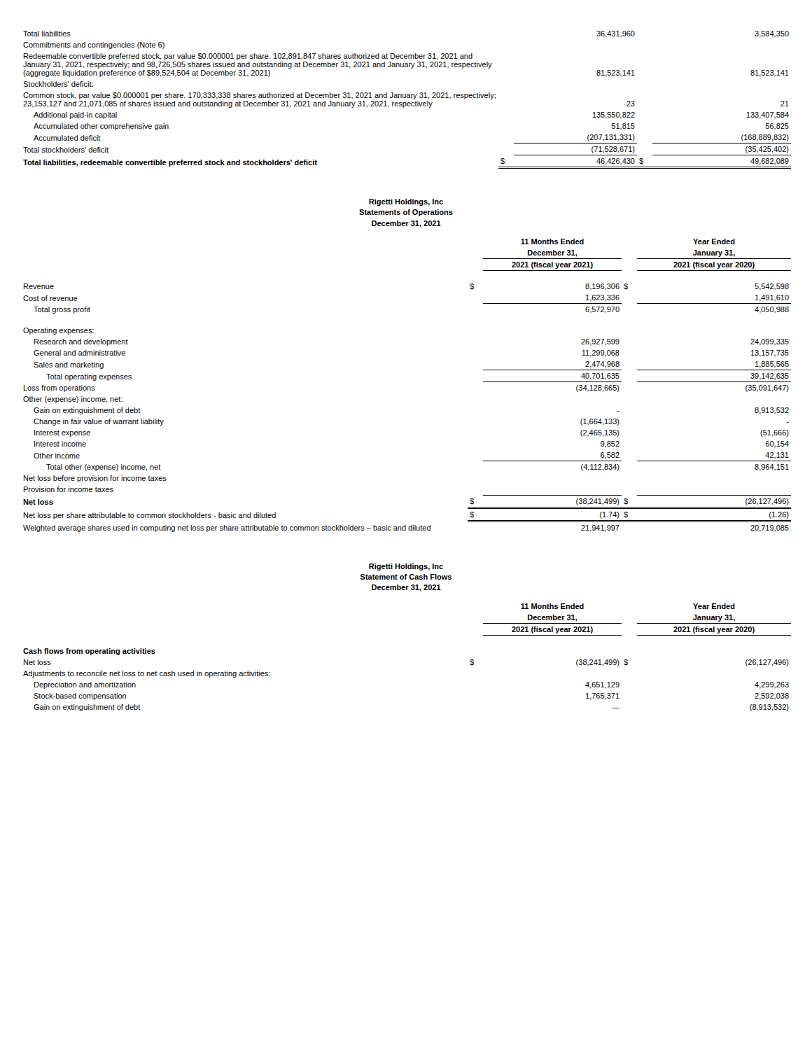| Total liabilities | | 36,431,960 | | 3,584,350 |
| Commitments and contingencies (Note 6) | | | | |
| Redeemable convertible preferred stock, par value $0.000001 per share. 102,891,847 shares authorized at December 31, 2021 and January 31, 2021, respectively; and 98,726,505 shares issued and outstanding at December 31, 2021 and January 31, 2021, respectively (aggregate liquidation preference of $89,524,504 at December 31, 2021) | | 81,523,141 | | 81,523,141 |
| Stockholders' deficit: | | | | |
| Common stock, par value $0.000001 per share. 170,333,338 shares authorized at December 31, 2021 and January 31, 2021, respectively; 23,153,127 and 21,071,085 of shares issued and outstanding at December 31, 2021 and January 31, 2021, respectively | | 23 | | 21 |
| Additional paid-in capital | | 135,550,822 | | 133,407,584 |
| Accumulated other comprehensive gain | | 51,815 | | 56,825 |
| Accumulated deficit | | (207,131,331) | | (168,889,832) |
| Total stockholders' deficit | | (71,528,671) | | (35,425,402) |
| Total liabilities, redeemable convertible preferred stock and stockholders' deficit | $ | 46,426,430 | $ | 49,682,089 |
Rigetti Holdings, Inc
Statements of Operations
December 31, 2021
| | | 11 Months Ended | | Year Ended |
| | | December 31, | | January 31, |
| | | 2021 (fiscal year 2021) | | 2021 (fiscal year 2020) |
| Revenue | $ | 8,196,306 | $ | 5,542,598 |
| Cost of revenue | | 1,623,336 | | 1,491,610 |
| Total gross profit | | 6,572,970 | | 4,050,988 |
| Operating expenses: | | | | |
| Research and development | | 26,927,599 | | 24,099,335 |
| General and administrative | | 11,299,068 | | 13,157,735 |
| Sales and marketing | | 2,474,968 | | 1,885,565 |
| Total operating expenses | | 40,701,635 | | 39,142,635 |
| Loss from operations | | (34,128,665) | | (35,091,647) |
| Other (expense) income, net: | | | | |
| Gain on extinguishment of debt | | - | | 8,913,532 |
| Change in fair value of warrant liability | | (1,664,133) | | - |
| Interest expense | | (2,465,135) | | (51,666) |
| Interest income | | 9,852 | | 60,154 |
| Other income | | 6,582 | | 42,131 |
| Total other (expense) income, net | | (4,112,834) | | 8,964,151 |
| Net loss before provision for income taxes | | | | |
| Provision for income taxes | | | | |
| Net loss | $ | (38,241,499) | $ | (26,127,496) |
| Net loss per share attributable to common stockholders - basic and diluted | $ | (1.74) | $ | (1.26) |
| Weighted average shares used in computing net loss per share attributable to common stockholders – basic and diluted | | 21,941,997 | | 20,719,085 |
Rigetti Holdings, Inc
Statement of Cash Flows
December 31, 2021
| | | 11 Months Ended | | Year Ended |
| | | December 31, | | January 31, |
| | | 2021 (fiscal year 2021) | | 2021 (fiscal year 2020) |
| Cash flows from operating activities | | | | |
| Net loss | $ | (38,241,499) | $ | (26,127,496) |
| Adjustments to reconcile net loss to net cash used in operating activities: | | | | |
| Depreciation and amortization | | 4,651,129 | | 4,299,263 |
| Stock-based compensation | | 1,765,371 | | 2,592,038 |
| Gain on extinguishment of debt | | — | | (8,913,532) |